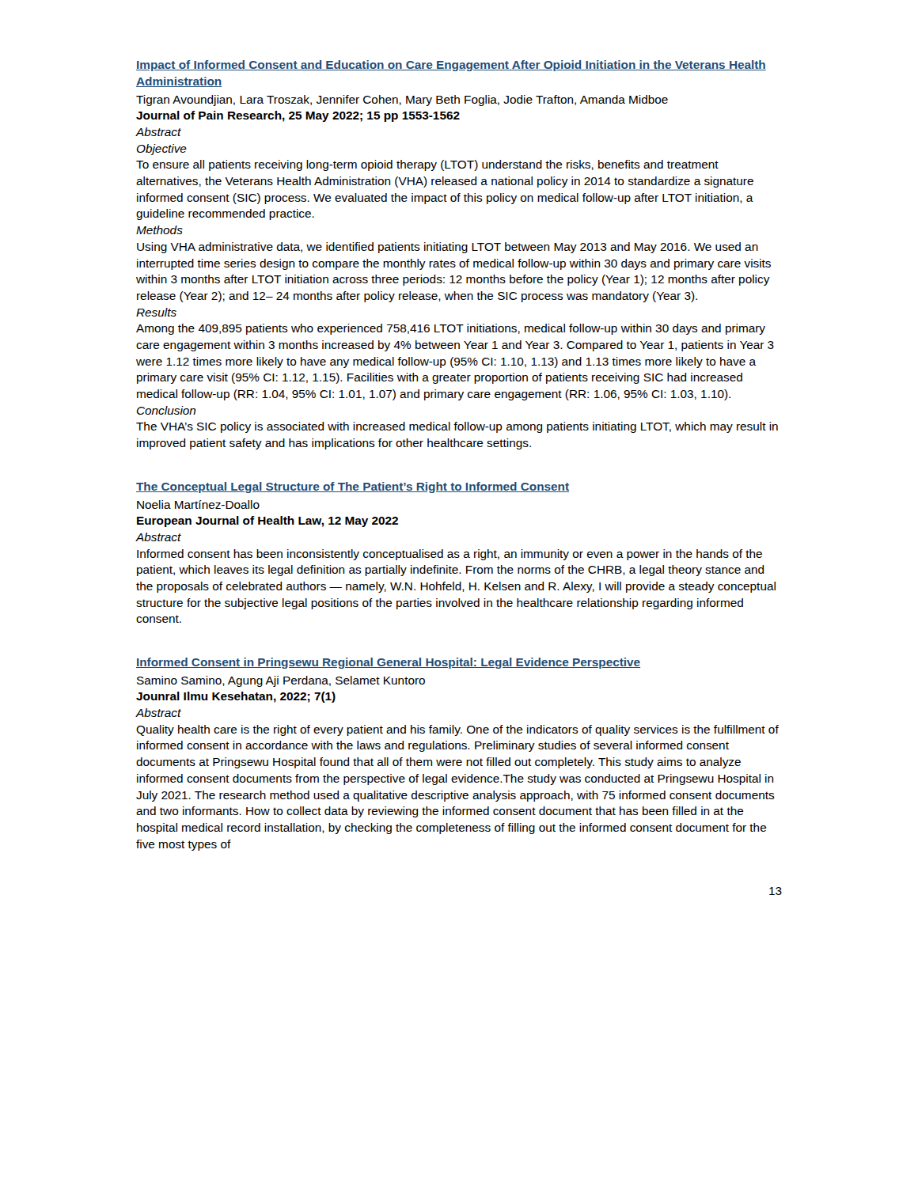Impact of Informed Consent and Education on Care Engagement After Opioid Initiation in the Veterans Health Administration
Tigran Avoundjian, Lara Troszak, Jennifer Cohen, Mary Beth Foglia, Jodie Trafton, Amanda Midboe
Journal of Pain Research, 25 May 2022; 15 pp 1553-1562
Abstract
Objective
To ensure all patients receiving long-term opioid therapy (LTOT) understand the risks, benefits and treatment alternatives, the Veterans Health Administration (VHA) released a national policy in 2014 to standardize a signature informed consent (SIC) process. We evaluated the impact of this policy on medical follow-up after LTOT initiation, a guideline recommended practice.
Methods
Using VHA administrative data, we identified patients initiating LTOT between May 2013 and May 2016. We used an interrupted time series design to compare the monthly rates of medical follow-up within 30 days and primary care visits within 3 months after LTOT initiation across three periods: 12 months before the policy (Year 1); 12 months after policy release (Year 2); and 12– 24 months after policy release, when the SIC process was mandatory (Year 3).
Results
Among the 409,895 patients who experienced 758,416 LTOT initiations, medical follow-up within 30 days and primary care engagement within 3 months increased by 4% between Year 1 and Year 3. Compared to Year 1, patients in Year 3 were 1.12 times more likely to have any medical follow-up (95% CI: 1.10, 1.13) and 1.13 times more likely to have a primary care visit (95% CI: 1.12, 1.15). Facilities with a greater proportion of patients receiving SIC had increased medical follow-up (RR: 1.04, 95% CI: 1.01, 1.07) and primary care engagement (RR: 1.06, 95% CI: 1.03, 1.10).
Conclusion
The VHA’s SIC policy is associated with increased medical follow-up among patients initiating LTOT, which may result in improved patient safety and has implications for other healthcare settings.
The Conceptual Legal Structure of The Patient’s Right to Informed Consent
Noelia Martínez-Doallo
European Journal of Health Law, 12 May 2022
Abstract
Informed consent has been inconsistently conceptualised as a right, an immunity or even a power in the hands of the patient, which leaves its legal definition as partially indefinite. From the norms of the CHRB, a legal theory stance and the proposals of celebrated authors — namely, W.N. Hohfeld, H. Kelsen and R. Alexy, I will provide a steady conceptual structure for the subjective legal positions of the parties involved in the healthcare relationship regarding informed consent.
Informed Consent in Pringsewu Regional General Hospital: Legal Evidence Perspective
Samino Samino, Agung Aji Perdana, Selamet Kuntoro
Jounral Ilmu Kesehatan, 2022; 7(1)
Abstract
Quality health care is the right of every patient and his family. One of the indicators of quality services is the fulfillment of informed consent in accordance with the laws and regulations. Preliminary studies of several informed consent documents at Pringsewu Hospital found that all of them were not filled out completely. This study aims to analyze informed consent documents from the perspective of legal evidence.The study was conducted at Pringsewu Hospital in July 2021. The research method used a qualitative descriptive analysis approach, with 75 informed consent documents and two informants. How to collect data by reviewing the informed consent document that has been filled in at the hospital medical record installation, by checking the completeness of filling out the informed consent document for the five most types of
13